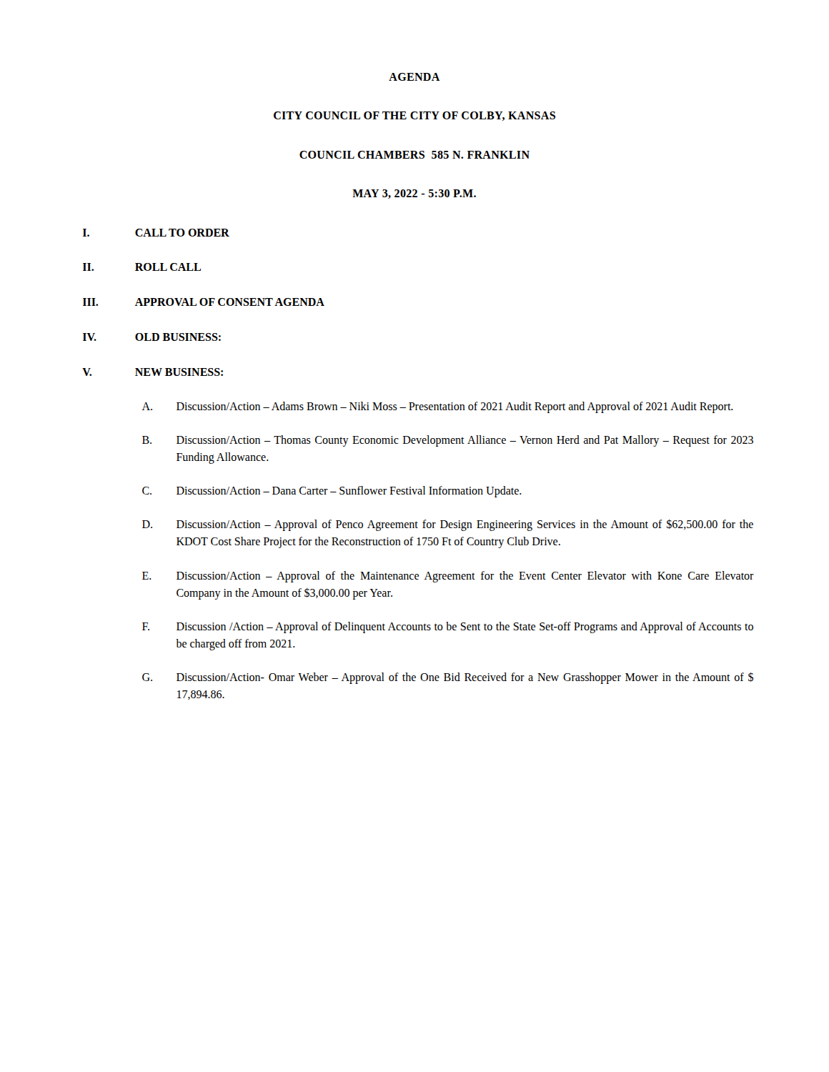AGENDA
CITY COUNCIL OF THE CITY OF COLBY, KANSAS
COUNCIL CHAMBERS 585 N. FRANKLIN
MAY 3, 2022 - 5:30 P.M.
I. CALL TO ORDER
II. ROLL CALL
III. APPROVAL OF CONSENT AGENDA
IV. OLD BUSINESS:
V. NEW BUSINESS:
A. Discussion/Action – Adams Brown – Niki Moss – Presentation of 2021 Audit Report and Approval of 2021 Audit Report.
B. Discussion/Action – Thomas County Economic Development Alliance – Vernon Herd and Pat Mallory – Request for 2023 Funding Allowance.
C. Discussion/Action – Dana Carter – Sunflower Festival Information Update.
D. Discussion/Action – Approval of Penco Agreement for Design Engineering Services in the Amount of $62,500.00 for the KDOT Cost Share Project for the Reconstruction of 1750 Ft of Country Club Drive.
E. Discussion/Action – Approval of the Maintenance Agreement for the Event Center Elevator with Kone Care Elevator Company in the Amount of $3,000.00 per Year.
F. Discussion /Action – Approval of Delinquent Accounts to be Sent to the State Set-off Programs and Approval of Accounts to be charged off from 2021.
G. Discussion/Action- Omar Weber – Approval of the One Bid Received for a New Grasshopper Mower in the Amount of $ 17,894.86.